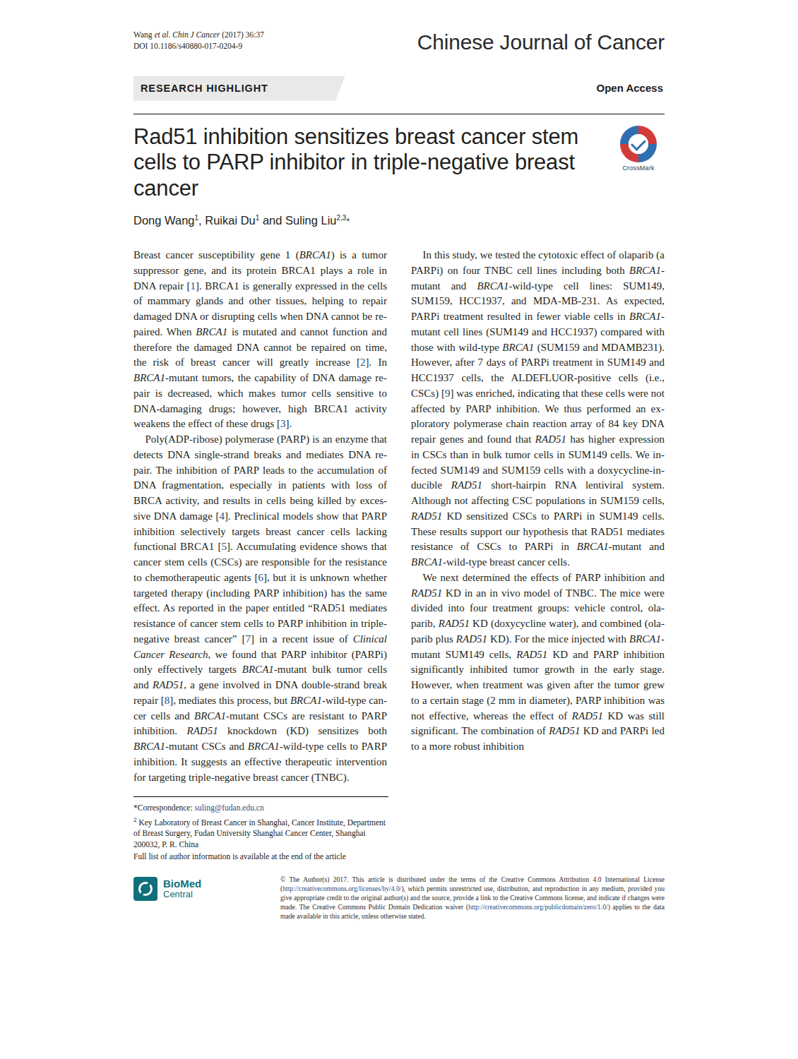Wang et al. Chin J Cancer (2017) 36:37
DOI 10.1186/s40880-017-0204-9
Chinese Journal of Cancer
RESEARCH HIGHLIGHT
Open Access
Rad51 inhibition sensitizes breast cancer stem cells to PARP inhibitor in triple-negative breast cancer
CrossMark
Dong Wang1, Ruikai Du1 and Suling Liu2,3*
Breast cancer susceptibility gene 1 (BRCA1) is a tumor suppressor gene, and its protein BRCA1 plays a role in DNA repair [1]. BRCA1 is generally expressed in the cells of mammary glands and other tissues, helping to repair damaged DNA or disrupting cells when DNA cannot be repaired. When BRCA1 is mutated and cannot function and therefore the damaged DNA cannot be repaired on time, the risk of breast cancer will greatly increase [2]. In BRCA1-mutant tumors, the capability of DNA damage repair is decreased, which makes tumor cells sensitive to DNA-damaging drugs; however, high BRCA1 activity weakens the effect of these drugs [3].
Poly(ADP-ribose) polymerase (PARP) is an enzyme that detects DNA single-strand breaks and mediates DNA repair. The inhibition of PARP leads to the accumulation of DNA fragmentation, especially in patients with loss of BRCA activity, and results in cells being killed by excessive DNA damage [4]. Preclinical models show that PARP inhibition selectively targets breast cancer cells lacking functional BRCA1 [5]. Accumulating evidence shows that cancer stem cells (CSCs) are responsible for the resistance to chemotherapeutic agents [6], but it is unknown whether targeted therapy (including PARP inhibition) has the same effect. As reported in the paper entitled “RAD51 mediates resistance of cancer stem cells to PARP inhibition in triple-negative breast cancer” [7] in a recent issue of Clinical Cancer Research, we found that PARP inhibitor (PARPi) only effectively targets BRCA1-mutant bulk tumor cells and RAD51, a gene involved in DNA double-strand break repair [8], mediates this process, but BRCA1-wild-type cancer cells and BRCA1-mutant CSCs are resistant to PARP inhibition. RAD51 knockdown (KD) sensitizes both BRCA1-mutant CSCs and BRCA1-wild-type cells to PARP inhibition. It suggests an effective therapeutic intervention for targeting triple-negative breast cancer (TNBC).
In this study, we tested the cytotoxic effect of olaparib (a PARPi) on four TNBC cell lines including both BRCA1-mutant and BRCA1-wild-type cell lines: SUM149, SUM159, HCC1937, and MDA-MB-231. As expected, PARPi treatment resulted in fewer viable cells in BRCA1-mutant cell lines (SUM149 and HCC1937) compared with those with wild-type BRCA1 (SUM159 and MDAMB231). However, after 7 days of PARPi treatment in SUM149 and HCC1937 cells, the ALDEFLUOR-positive cells (i.e., CSCs) [9] was enriched, indicating that these cells were not affected by PARP inhibition. We thus performed an exploratory polymerase chain reaction array of 84 key DNA repair genes and found that RAD51 has higher expression in CSCs than in bulk tumor cells in SUM149 cells. We infected SUM149 and SUM159 cells with a doxycycline-inducible RAD51 short-hairpin RNA lentiviral system. Although not affecting CSC populations in SUM159 cells, RAD51 KD sensitized CSCs to PARPi in SUM149 cells. These results support our hypothesis that RAD51 mediates resistance of CSCs to PARPi in BRCA1-mutant and BRCA1-wild-type breast cancer cells.
We next determined the effects of PARP inhibition and RAD51 KD in an in vivo model of TNBC. The mice were divided into four treatment groups: vehicle control, olaparib, RAD51 KD (doxycycline water), and combined (olaparib plus RAD51 KD). For the mice injected with BRCA1-mutant SUM149 cells, RAD51 KD and PARP inhibition significantly inhibited tumor growth in the early stage. However, when treatment was given after the tumor grew to a certain stage (2 mm in diameter), PARP inhibition was not effective, whereas the effect of RAD51 KD was still significant. The combination of RAD51 KD and PARPi led to a more robust inhibition
*Correspondence: suling@fudan.edu.cn
2 Key Laboratory of Breast Cancer in Shanghai, Cancer Institute, Department of Breast Surgery, Fudan University Shanghai Cancer Center, Shanghai 200032, P. R. China
Full list of author information is available at the end of the article
BioMed
Central
© The Author(s) 2017. This article is distributed under the terms of the Creative Commons Attribution 4.0 International License (http://creativecommons.org/licenses/by/4.0/), which permits unrestricted use, distribution, and reproduction in any medium, provided you give appropriate credit to the original author(s) and the source, provide a link to the Creative Commons license, and indicate if changes were made. The Creative Commons Public Domain Dedication waiver (http://creativecommons.org/publicdomain/zero/1.0/) applies to the data made available in this article, unless otherwise stated.